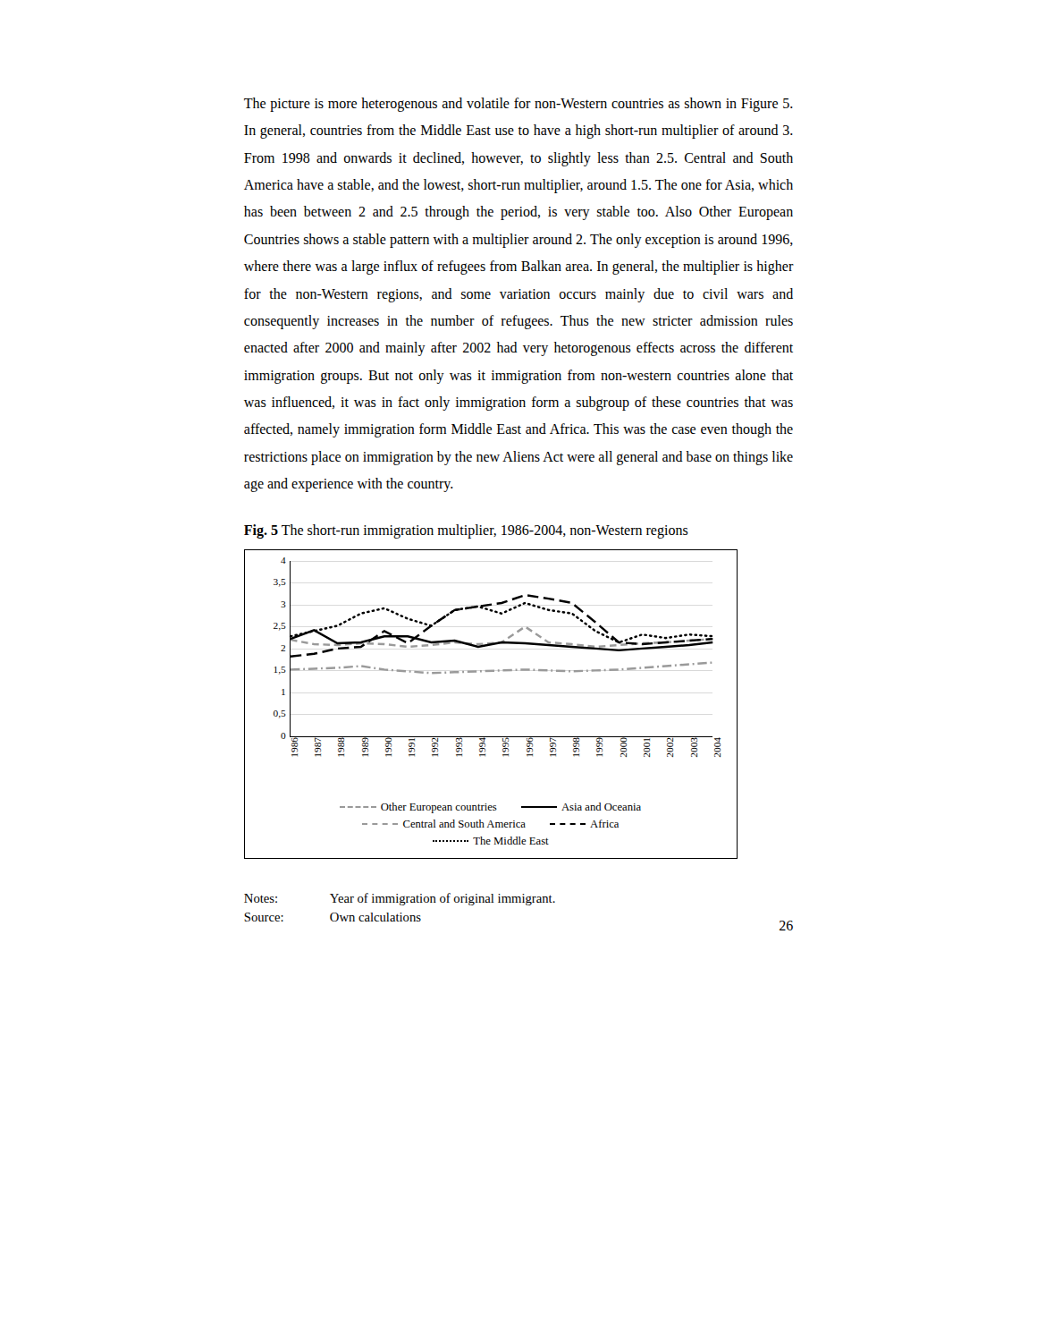The picture is more heterogenous and volatile for non-Western countries as shown in Figure 5. In general, countries from the Middle East use to have a high short-run multiplier of around 3. From 1998 and onwards it declined, however, to slightly less than 2.5. Central and South America have a stable, and the lowest, short-run multiplier, around 1.5. The one for Asia, which has been between 2 and 2.5 through the period, is very stable too. Also Other European Countries shows a stable pattern with a multiplier around 2. The only exception is around 1996, where there was a large influx of refugees from Balkan area. In general, the multiplier is higher for the non-Western regions, and some variation occurs mainly due to civil wars and consequently increases in the number of refugees. Thus the new stricter admission rules enacted after 2000 and mainly after 2002 had very hetorogenous effects across the different immigration groups. But not only was it immigration from non-western countries alone that was influenced, it was in fact only immigration form a subgroup of these countries that was affected, namely immigration form Middle East and Africa. This was the case even though the restrictions place on immigration by the new Aliens Act were all general and base on things like age and experience with the country.
Fig. 5 The short-run immigration multiplier, 1986-2004, non-Western regions
4
3,5
3
2,5
2
1,5
1
0,5 0
1986 1987 1988 1989 1990 1991 1992 1993 1994 1995 1996 1997 1998 1999 2000 2001 2002 2003 2004
Other European countries Asia and Oceania
Central and South America Africa
The Middle East
Notes: Year of immigration of original immigrant.
Source: Own calculations
26